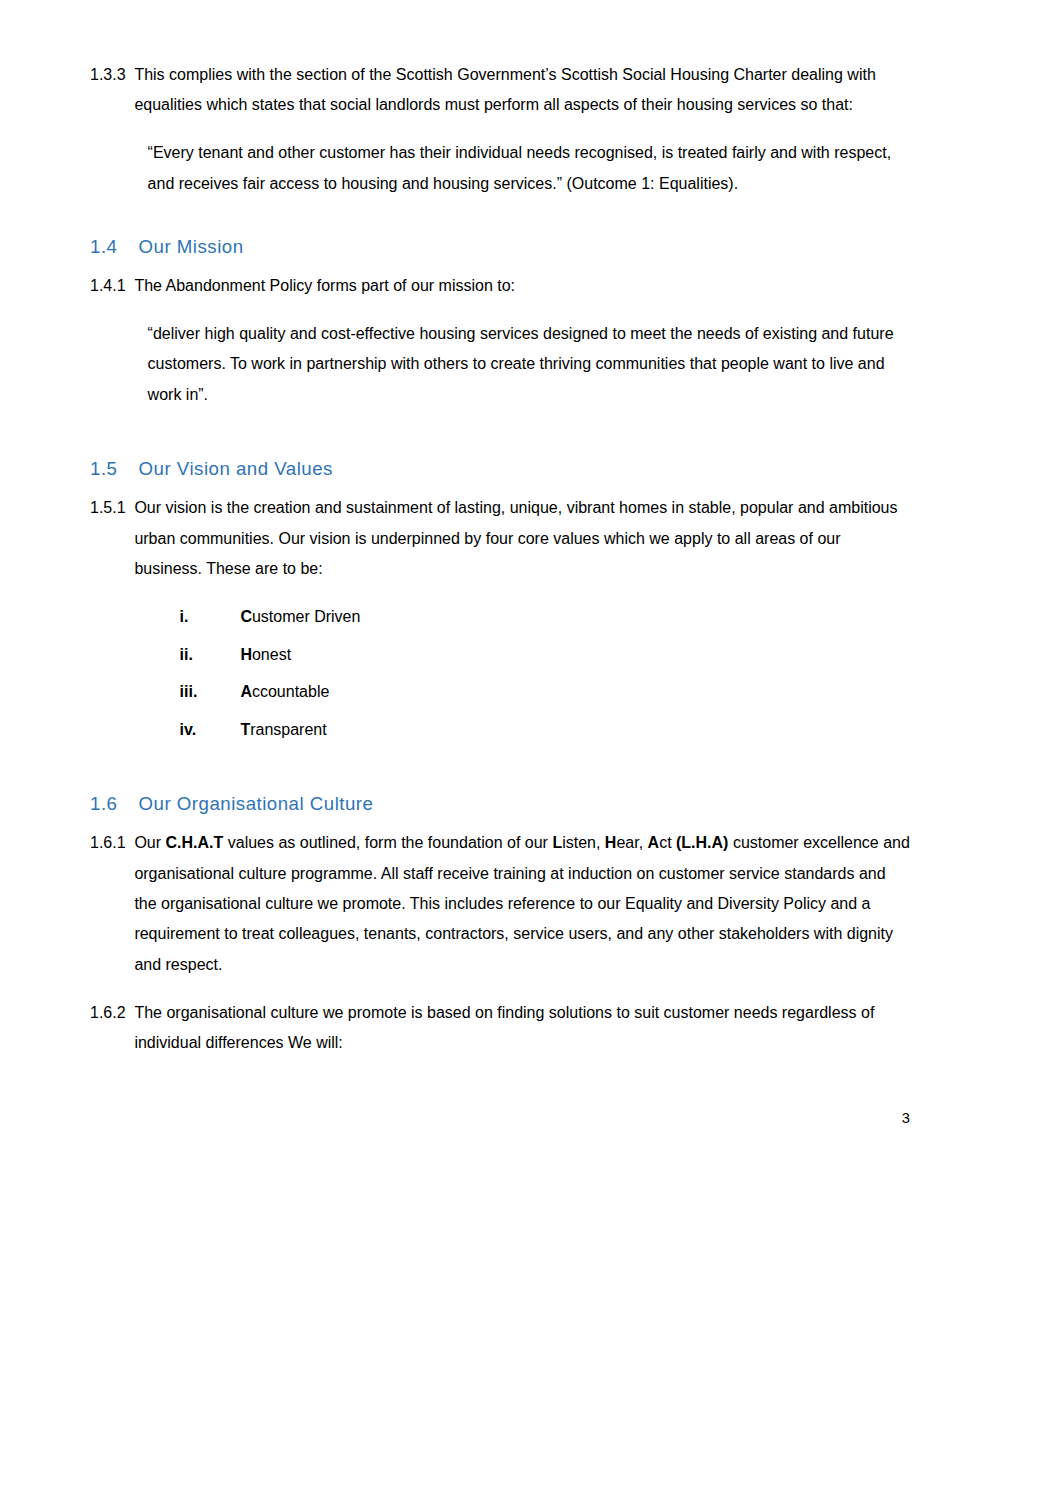1.3.3 This complies with the section of the Scottish Government’s Scottish Social Housing Charter dealing with equalities which states that social landlords must perform all aspects of their housing services so that:
“Every tenant and other customer has their individual needs recognised, is treated fairly and with respect, and receives fair access to housing and housing services.” (Outcome 1: Equalities).
1.4 Our Mission
1.4.1 The Abandonment Policy forms part of our mission to:
“deliver high quality and cost-effective housing services designed to meet the needs of existing and future customers. To work in partnership with others to create thriving communities that people want to live and work in”.
1.5 Our Vision and Values
1.5.1 Our vision is the creation and sustainment of lasting, unique, vibrant homes in stable, popular and ambitious urban communities. Our vision is underpinned by four core values which we apply to all areas of our business. These are to be:
i. Customer Driven
ii. Honest
iii. Accountable
iv. Transparent
1.6 Our Organisational Culture
1.6.1 Our C.H.A.T values as outlined, form the foundation of our Listen, Hear, Act (L.H.A) customer excellence and organisational culture programme. All staff receive training at induction on customer service standards and the organisational culture we promote. This includes reference to our Equality and Diversity Policy and a requirement to treat colleagues, tenants, contractors, service users, and any other stakeholders with dignity and respect.
1.6.2 The organisational culture we promote is based on finding solutions to suit customer needs regardless of individual differences We will:
3